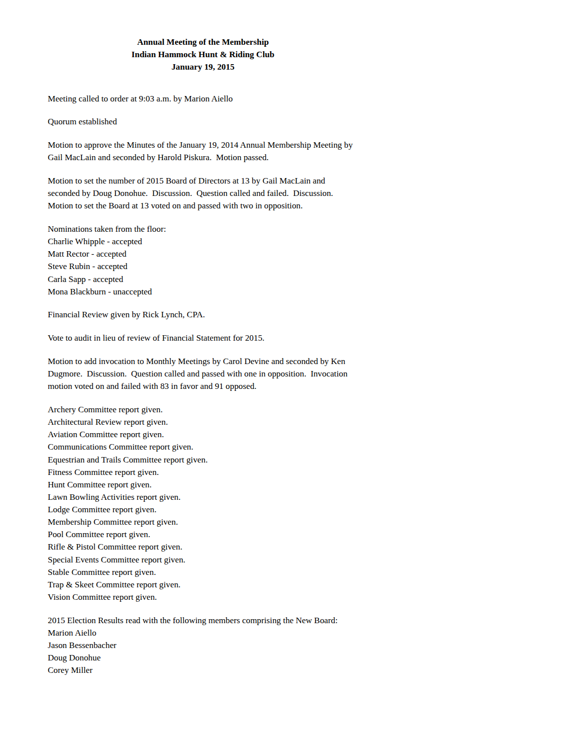Annual Meeting of the Membership
Indian Hammock Hunt & Riding Club
January 19, 2015
Meeting called to order at 9:03 a.m. by Marion Aiello
Quorum established
Motion to approve the Minutes of the January 19, 2014 Annual Membership Meeting by Gail MacLain and seconded by Harold Piskura. Motion passed.
Motion to set the number of 2015 Board of Directors at 13 by Gail MacLain and seconded by Doug Donohue. Discussion. Question called and failed. Discussion. Motion to set the Board at 13 voted on and passed with two in opposition.
Nominations taken from the floor:
Charlie Whipple - accepted
Matt Rector - accepted
Steve Rubin - accepted
Carla Sapp - accepted
Mona Blackburn - unaccepted
Financial Review given by Rick Lynch, CPA.
Vote to audit in lieu of review of Financial Statement for 2015.
Motion to add invocation to Monthly Meetings by Carol Devine and seconded by Ken Dugmore. Discussion. Question called and passed with one in opposition. Invocation motion voted on and failed with 83 in favor and 91 opposed.
Archery Committee report given.
Architectural Review report given.
Aviation Committee report given.
Communications Committee report given.
Equestrian and Trails Committee report given.
Fitness Committee report given.
Hunt Committee report given.
Lawn Bowling Activities report given.
Lodge Committee report given.
Membership Committee report given.
Pool Committee report given.
Rifle & Pistol Committee report given.
Special Events Committee report given.
Stable Committee report given.
Trap & Skeet Committee report given.
Vision Committee report given.
2015 Election Results read with the following members comprising the New Board:
Marion Aiello
Jason Bessenbacher
Doug Donohue
Corey Miller